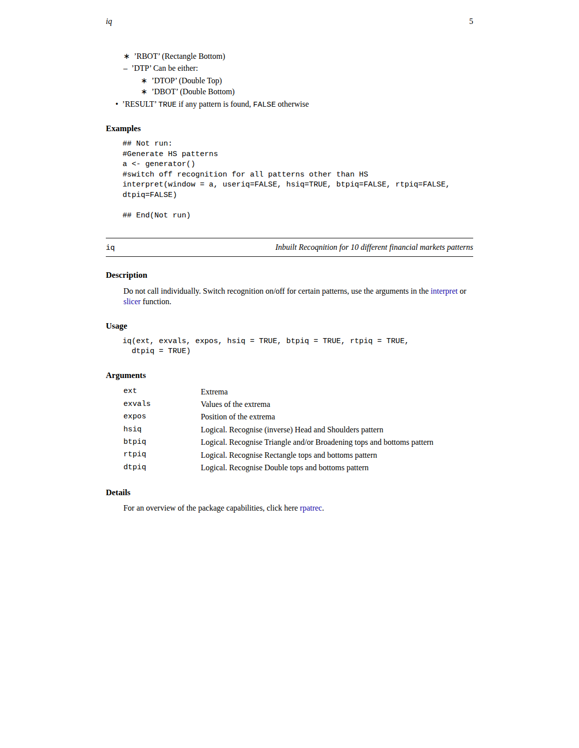iq 5
’RBOT’ (Rectangle Bottom)
’DTP’ Can be either:
’DTOP’ (Double Top)
’DBOT’ (Double Bottom)
’RESULT’ TRUE if any pattern is found, FALSE otherwise
Examples
## Not run: 
#Generate HS patterns
a <- generator()
#switch off recognition for all patterns other than HS
interpret(window = a, useriq=FALSE, hsiq=TRUE, btpiq=FALSE, rtpiq=FALSE, dtpiq=FALSE)

## End(Not run)
iq Inbuilt Recoqnition for 10 different financial markets patterns
Description
Do not call individually. Switch recognition on/off for certain patterns, use the arguments in the interpret or slicer function.
Usage
iq(ext, exvals, expos, hsiq = TRUE, btpiq = TRUE, rtpiq = TRUE,
  dtpiq = TRUE)
Arguments
| ext | Extrema |
| exvals | Values of the extrema |
| expos | Position of the extrema |
| hsiq | Logical. Recognise (inverse) Head and Shoulders pattern |
| btpiq | Logical. Recognise Triangle and/or Broadening tops and bottoms pattern |
| rtpiq | Logical. Recognise Rectangle tops and bottoms pattern |
| dtpiq | Logical. Recognise Double tops and bottoms pattern |
Details
For an overview of the package capabilities, click here rpatrec.